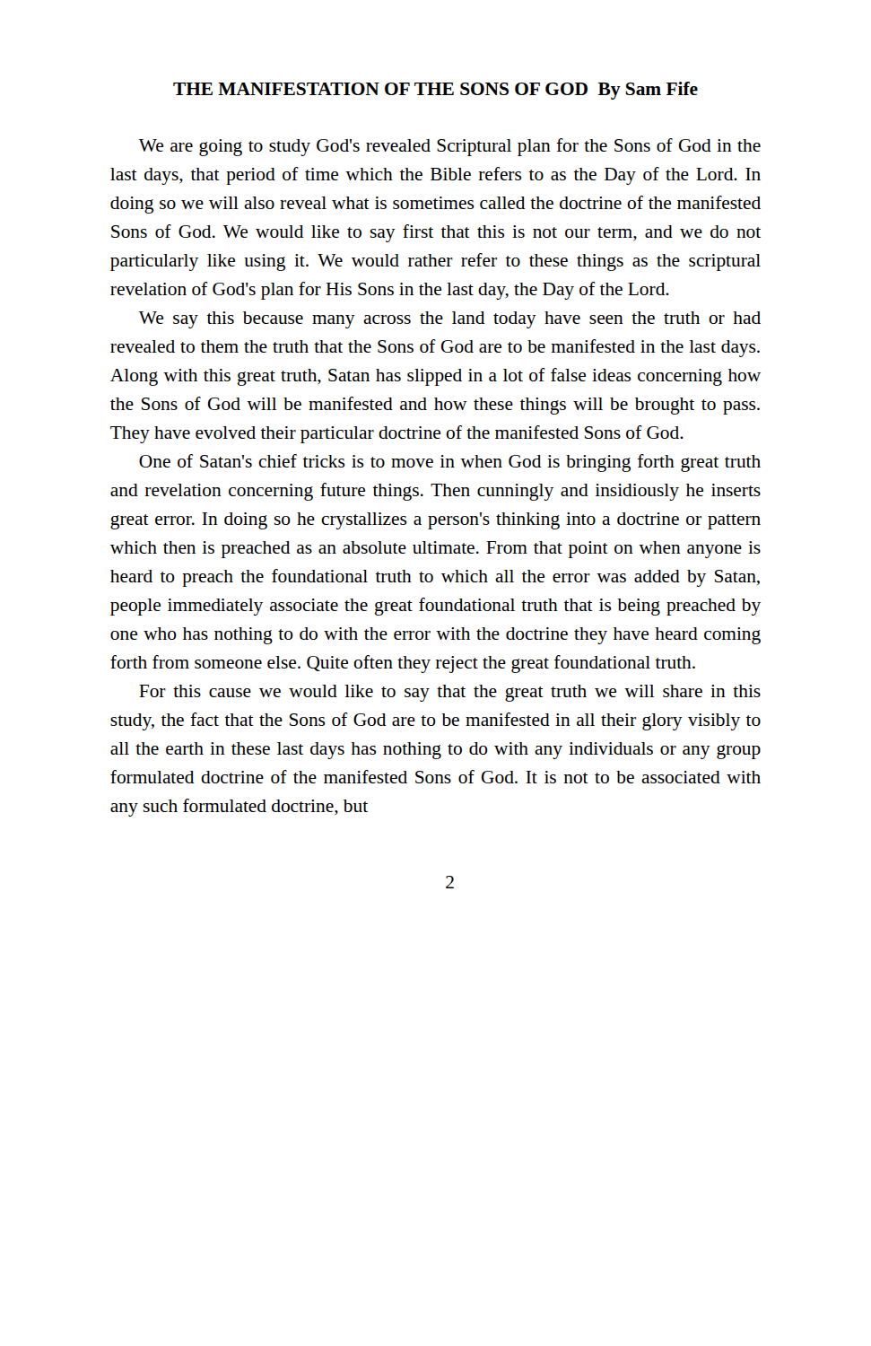THE MANIFESTATION OF THE SONS OF GOD By Sam Fife
We are going to study God's revealed Scriptural plan for the Sons of God in the last days, that period of time which the Bible refers to as the Day of the Lord. In doing so we will also reveal what is sometimes called the doctrine of the manifested Sons of God. We would like to say first that this is not our term, and we do not particularly like using it. We would rather refer to these things as the scriptural revelation of God's plan for His Sons in the last day, the Day of the Lord.
We say this because many across the land today have seen the truth or had revealed to them the truth that the Sons of God are to be manifested in the last days. Along with this great truth, Satan has slipped in a lot of false ideas concerning how the Sons of God will be manifested and how these things will be brought to pass. They have evolved their particular doctrine of the manifested Sons of God.
One of Satan's chief tricks is to move in when God is bringing forth great truth and revelation concerning future things. Then cunningly and insidiously he inserts great error. In doing so he crystallizes a person's thinking into a doctrine or pattern which then is preached as an absolute ultimate. From that point on when anyone is heard to preach the foundational truth to which all the error was added by Satan, people immediately associate the great foundational truth that is being preached by one who has nothing to do with the error with the doctrine they have heard coming forth from someone else. Quite often they reject the great foundational truth.
For this cause we would like to say that the great truth we will share in this study, the fact that the Sons of God are to be manifested in all their glory visibly to all the earth in these last days has nothing to do with any individuals or any group formulated doctrine of the manifested Sons of God. It is not to be associated with any such formulated doctrine, but
2